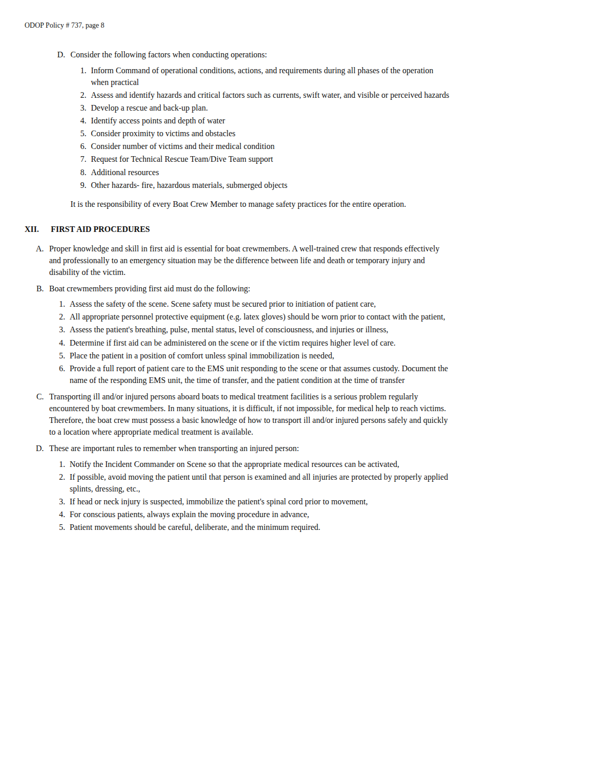ODOP Policy # 737, page 8
Consider the following factors when conducting operations:
Inform Command of operational conditions, actions, and requirements during all phases of the operation when practical
Assess and identify hazards and critical factors such as currents, swift water, and visible or perceived hazards
Develop a rescue and back-up plan.
Identify access points and depth of water
Consider proximity to victims and obstacles
Consider number of victims and their medical condition
Request for Technical Rescue Team/Dive Team support
Additional resources
Other hazards- fire, hazardous materials, submerged objects
It is the responsibility of every Boat Crew Member to manage safety practices for the entire operation.
XII. FIRST AID PROCEDURES
Proper knowledge and skill in first aid is essential for boat crewmembers. A well-trained crew that responds effectively and professionally to an emergency situation may be the difference between life and death or temporary injury and disability of the victim.
Boat crewmembers providing first aid must do the following:
Assess the safety of the scene. Scene safety must be secured prior to initiation of patient care,
All appropriate personnel protective equipment (e.g. latex gloves) should be worn prior to contact with the patient,
Assess the patient's breathing, pulse, mental status, level of consciousness, and injuries or illness,
Determine if first aid can be administered on the scene or if the victim requires higher level of care.
Place the patient in a position of comfort unless spinal immobilization is needed,
Provide a full report of patient care to the EMS unit responding to the scene or that assumes custody. Document the name of the responding EMS unit, the time of transfer, and the patient condition at the time of transfer
Transporting ill and/or injured persons aboard boats to medical treatment facilities is a serious problem regularly encountered by boat crewmembers. In many situations, it is difficult, if not impossible, for medical help to reach victims. Therefore, the boat crew must possess a basic knowledge of how to transport ill and/or injured persons safely and quickly to a location where appropriate medical treatment is available.
These are important rules to remember when transporting an injured person:
Notify the Incident Commander on Scene so that the appropriate medical resources can be activated,
If possible, avoid moving the patient until that person is examined and all injuries are protected by properly applied splints, dressing, etc.,
If head or neck injury is suspected, immobilize the patient's spinal cord prior to movement,
For conscious patients, always explain the moving procedure in advance,
Patient movements should be careful, deliberate, and the minimum required.